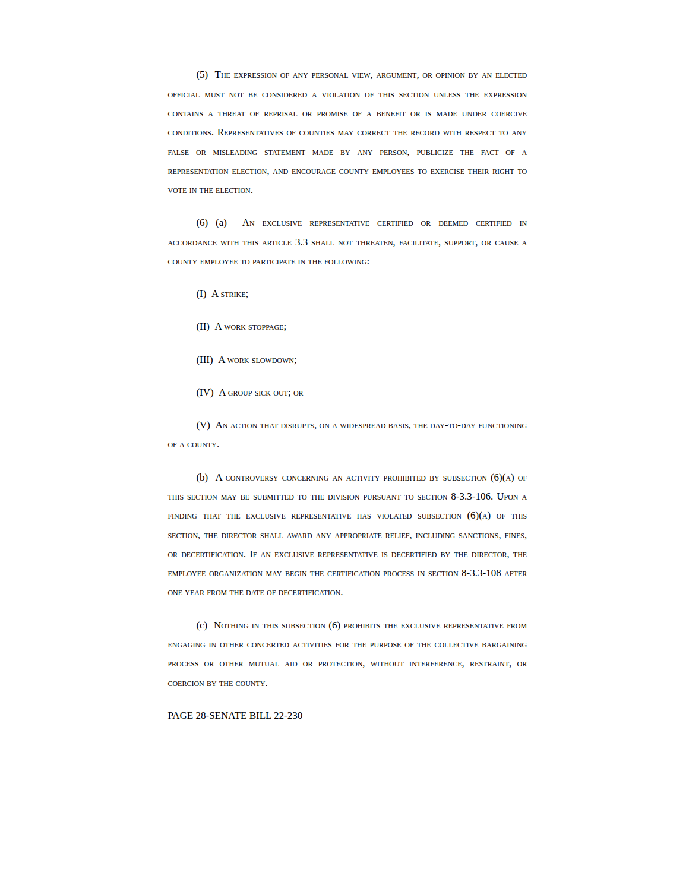(5) The expression of any personal view, argument, or opinion by an elected official must not be considered a violation of this section unless the expression contains a threat of reprisal or promise of a benefit or is made under coercive conditions. Representatives of counties may correct the record with respect to any false or misleading statement made by any person, publicize the fact of a representation election, and encourage county employees to exercise their right to vote in the election.
(6) (a) An exclusive representative certified or deemed certified in accordance with this article 3.3 shall not threaten, facilitate, support, or cause a county employee to participate in the following:
(I) A strike;
(II) A work stoppage;
(III) A work slowdown;
(IV) A group sick out; or
(V) An action that disrupts, on a widespread basis, the day-to-day functioning of a county.
(b) A controversy concerning an activity prohibited by subsection (6)(a) of this section may be submitted to the division pursuant to section 8-3.3-106. Upon a finding that the exclusive representative has violated subsection (6)(a) of this section, the director shall award any appropriate relief, including sanctions, fines, or decertification. If an exclusive representative is decertified by the director, the employee organization may begin the certification process in section 8-3.3-108 after one year from the date of decertification.
(c) Nothing in this subsection (6) prohibits the exclusive representative from engaging in other concerted activities for the purpose of the collective bargaining process or other mutual aid or protection, without interference, restraint, or coercion by the county.
PAGE 28-SENATE BILL 22-230